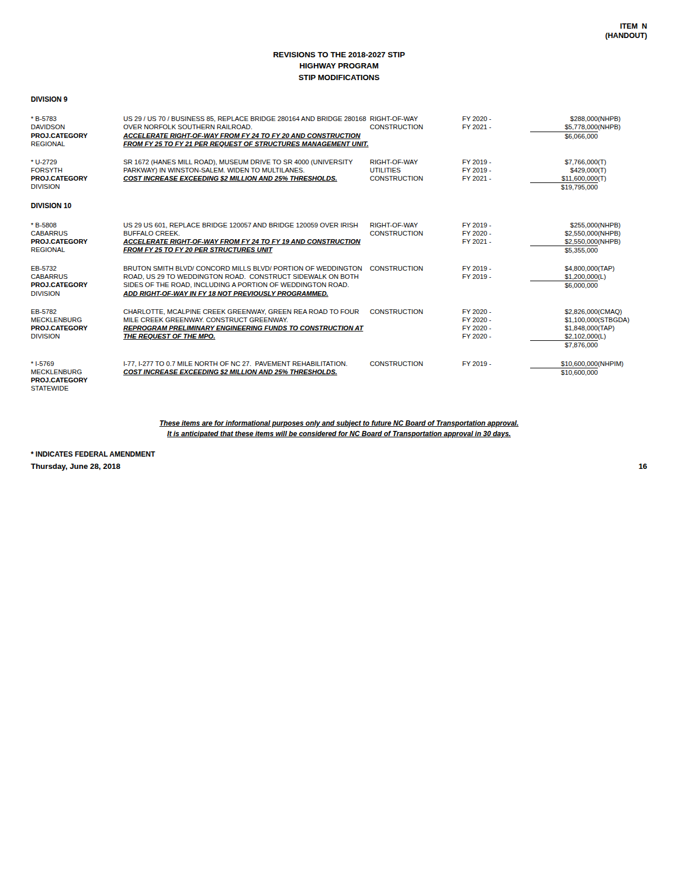ITEM N
(HANDOUT)
REVISIONS TO THE 2018-2027 STIP
HIGHWAY PROGRAM
STIP MODIFICATIONS
| DIVISION 9 |
| * B-5783 DAVIDSON PROJ.CATEGORY REGIONAL | US 29 / US 70 / BUSINESS 85, REPLACE BRIDGE 280164 AND BRIDGE 280168 OVER NORFOLK SOUTHERN RAILROAD. ACCELERATE RIGHT-OF-WAY FROM FY 24 TO FY 20 AND CONSTRUCTION FROM FY 25 TO FY 21 PER REQUEST OF STRUCTURES MANAGEMENT UNIT. | RIGHT-OF-WAY CONSTRUCTION | FY 2020 - FY 2021 - | $288,000 $5,778,000 $6,066,000 | (NHPB) (NHPB) |
| * U-2729 FORSYTH PROJ.CATEGORY DIVISION | SR 1672 (HANES MILL ROAD), MUSEUM DRIVE TO SR 4000 (UNIVERSITY PARKWAY) IN WINSTON-SALEM. WIDEN TO MULTILANES. COST INCREASE EXCEEDING $2 MILLION AND 25% THRESHOLDS. | RIGHT-OF-WAY UTILITIES CONSTRUCTION | FY 2019 - FY 2019 - FY 2021 - | $7,766,000 $429,000 $11,600,000 $19,795,000 | (T) (T) (T) |
| DIVISION 10 |
| * B-5808 CABARRUS PROJ.CATEGORY REGIONAL | US 29 US 601, REPLACE BRIDGE 120057 AND BRIDGE 120059 OVER IRISH BUFFALO CREEK. ACCELERATE RIGHT-OF-WAY FROM FY 24 TO FY 19 AND CONSTRUCTION FROM FY 25 TO FY 20 PER STRUCTURES UNIT | RIGHT-OF-WAY CONSTRUCTION | FY 2019 - FY 2020 - FY 2021 - | $255,000 $2,550,000 $2,550,000 $5,355,000 | (NHPB) (NHPB) (NHPB) |
| EB-5732 CABARRUS PROJ.CATEGORY DIVISION | BRUTON SMITH BLVD/ CONCORD MILLS BLVD/ PORTION OF WEDDINGTON ROAD, US 29 TO WEDDINGTON ROAD. CONSTRUCT SIDEWALK ON BOTH SIDES OF THE ROAD, INCLUDING A PORTION OF WEDDINGTON ROAD. ADD RIGHT-OF-WAY IN FY 18 NOT PREVIOUSLY PROGRAMMED. | CONSTRUCTION | FY 2019 - FY 2019 - | $4,800,000 $1,200,000 $6,000,000 | (TAP) (L) |
| EB-5782 MECKLENBURG PROJ.CATEGORY DIVISION | CHARLOTTE, MCALPINE CREEK GREENWAY, GREEN REA ROAD TO FOUR MILE CREEK GREENWAY. CONSTRUCT GREENWAY. REPROGRAM PRELIMINARY ENGINEERING FUNDS TO CONSTRUCTION AT THE REQUEST OF THE MPO. | CONSTRUCTION | FY 2020 - FY 2020 - FY 2020 - FY 2020 - | $2,826,000 $1,100,000 $1,848,000 $2,102,000 $7,876,000 | (CMAQ) (STBGDA) (TAP) (L) |
| * I-5769 MECKLENBURG PROJ.CATEGORY STATEWIDE | I-77, I-277 TO 0.7 MILE NORTH OF NC 27. PAVEMENT REHABILITATION. COST INCREASE EXCEEDING $2 MILLION AND 25% THRESHOLDS. | CONSTRUCTION | FY 2019 - | $10,600,000 $10,600,000 | (NHPIM) |
These items are for informational purposes only and subject to future NC Board of Transportation approval.
It is anticipated that these items will be considered for NC Board of Transportation approval in 30 days.
* INDICATES FEDERAL AMENDMENT
Thursday, June 28, 2018 16